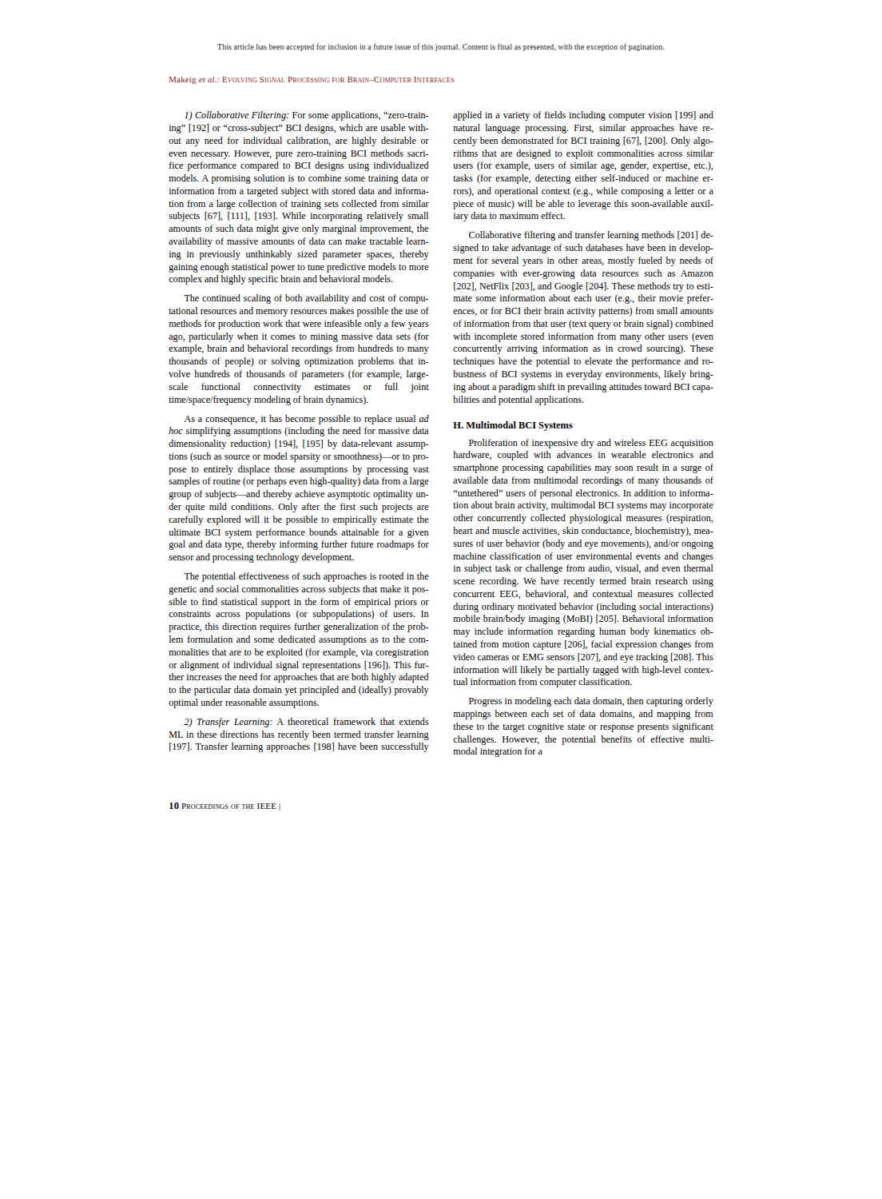This article has been accepted for inclusion in a future issue of this journal. Content is final as presented, with the exception of pagination.
Makeig et al.: Evolving Signal Processing for Brain–Computer Interfaces
1) Collaborative Filtering: For some applications, “zero-training” [192] or “cross-subject” BCI designs, which are usable without any need for individual calibration, are highly desirable or even necessary. However, pure zero-training BCI methods sacrifice performance compared to BCI designs using individualized models. A promising solution is to combine some training data or information from a targeted subject with stored data and information from a large collection of training sets collected from similar subjects [67], [111], [193]. While incorporating relatively small amounts of such data might give only marginal improvement, the availability of massive amounts of data can make tractable learning in previously unthinkably sized parameter spaces, thereby gaining enough statistical power to tune predictive models to more complex and highly specific brain and behavioral models.
The continued scaling of both availability and cost of computational resources and memory resources makes possible the use of methods for production work that were infeasible only a few years ago, particularly when it comes to mining massive data sets (for example, brain and behavioral recordings from hundreds to many thousands of people) or solving optimization problems that involve hundreds of thousands of parameters (for example, large-scale functional connectivity estimates or full joint time/space/frequency modeling of brain dynamics).
As a consequence, it has become possible to replace usual ad hoc simplifying assumptions (including the need for massive data dimensionality reduction) [194], [195] by data-relevant assumptions (such as source or model sparsity or smoothness)—or to propose to entirely displace those assumptions by processing vast samples of routine (or perhaps even high-quality) data from a large group of subjects—and thereby achieve asymptotic optimality under quite mild conditions. Only after the first such projects are carefully explored will it be possible to empirically estimate the ultimate BCI system performance bounds attainable for a given goal and data type, thereby informing further future roadmaps for sensor and processing technology development.
The potential effectiveness of such approaches is rooted in the genetic and social commonalities across subjects that make it possible to find statistical support in the form of empirical priors or constraints across populations (or subpopulations) of users. In practice, this direction requires further generalization of the problem formulation and some dedicated assumptions as to the commonalities that are to be exploited (for example, via coregistration or alignment of individual signal representations [196]). This further increases the need for approaches that are both highly adapted to the particular data domain yet principled and (ideally) provably optimal under reasonable assumptions.
2) Transfer Learning: A theoretical framework that extends ML in these directions has recently been termed transfer learning [197]. Transfer learning approaches [198] have been successfully applied in a variety of fields including computer vision [199] and natural language processing. First, similar approaches have recently been demonstrated for BCI training [67], [200]. Only algorithms that are designed to exploit commonalities across similar users (for example, users of similar age, gender, expertise, etc.), tasks (for example, detecting either self-induced or machine errors), and operational context (e.g., while composing a letter or a piece of music) will be able to leverage this soon-available auxiliary data to maximum effect.
Collaborative filtering and transfer learning methods [201] designed to take advantage of such databases have been in development for several years in other areas, mostly fueled by needs of companies with ever-growing data resources such as Amazon [202], NetFlix [203], and Google [204]. These methods try to estimate some information about each user (e.g., their movie preferences, or for BCI their brain activity patterns) from small amounts of information from that user (text query or brain signal) combined with incomplete stored information from many other users (even concurrently arriving information as in crowd sourcing). These techniques have the potential to elevate the performance and robustness of BCI systems in everyday environments, likely bringing about a paradigm shift in prevailing attitudes toward BCI capabilities and potential applications.
H. Multimodal BCI Systems
Proliferation of inexpensive dry and wireless EEG acquisition hardware, coupled with advances in wearable electronics and smartphone processing capabilities may soon result in a surge of available data from multimodal recordings of many thousands of “untethered” users of personal electronics. In addition to information about brain activity, multimodal BCI systems may incorporate other concurrently collected physiological measures (respiration, heart and muscle activities, skin conductance, biochemistry), measures of user behavior (body and eye movements), and/or ongoing machine classification of user environmental events and changes in subject task or challenge from audio, visual, and even thermal scene recording. We have recently termed brain research using concurrent EEG, behavioral, and contextual measures collected during ordinary motivated behavior (including social interactions) mobile brain/body imaging (MoBI) [205]. Behavioral information may include information regarding human body kinematics obtained from motion capture [206], facial expression changes from video cameras or EMG sensors [207], and eye tracking [208]. This information will likely be partially tagged with high-level contextual information from computer classification.
Progress in modeling each data domain, then capturing orderly mappings between each set of data domains, and mapping from these to the target cognitive state or response presents significant challenges. However, the potential benefits of effective multimodal integration for a
10 Proceedings of the IEEE |